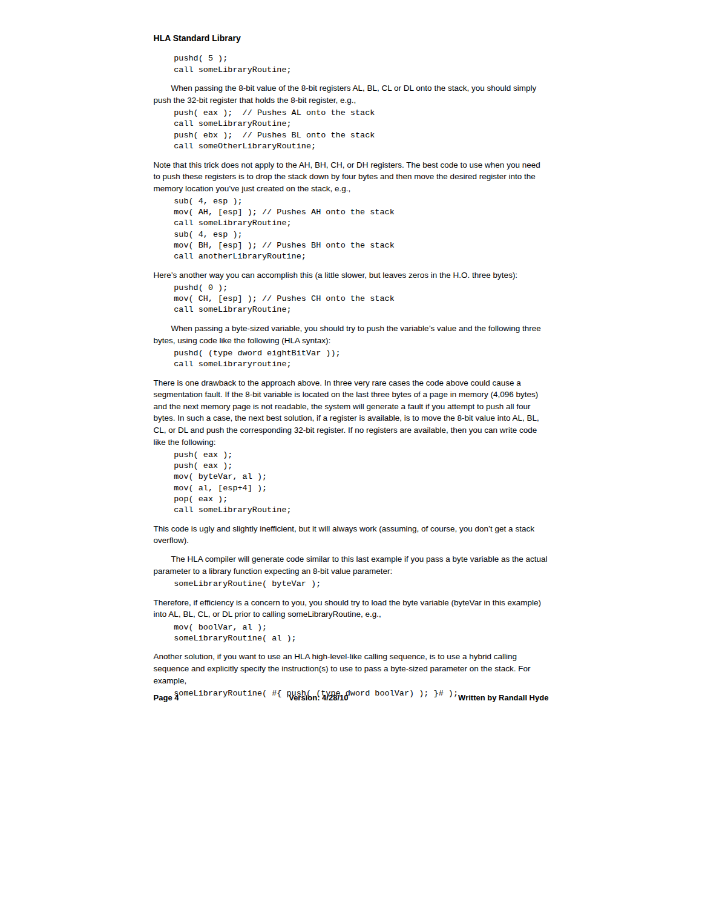HLA Standard Library
pushd( 5 );
call someLibraryRoutine;
When passing the 8-bit value of the 8-bit registers AL, BL, CL or DL onto the stack, you should simply push the 32-bit register that holds the 8-bit register, e.g.,
push( eax );  // Pushes AL onto the stack
call someLibraryRoutine;
push( ebx );  // Pushes BL onto the stack
call someOtherLibraryRoutine;
Note that this trick does not apply to the AH, BH, CH, or DH registers. The best code to use when you need to push these registers is to drop the stack down by four bytes and then move the desired register into the memory location you’ve just created on the stack, e.g.,
sub( 4, esp );
mov( AH, [esp] ); // Pushes AH onto the stack
call someLibraryRoutine;
sub( 4, esp );
mov( BH, [esp] ); // Pushes BH onto the stack
call anotherLibraryRoutine;
Here’s another way you can accomplish this (a little slower, but leaves zeros in the H.O. three bytes):
pushd( 0 );
mov( CH, [esp] ); // Pushes CH onto the stack
call someLibraryRoutine;
When passing a byte-sized variable, you should try to push the variable’s value and the following three bytes, using code like the following (HLA syntax):
pushd( (type dword eightBitVar ));
call someLibraryroutine;
There is one drawback to the approach above. In three very rare cases the code above could cause a segmentation fault. If the 8-bit variable is located on the last three bytes of a page in memory (4,096 bytes) and the next memory page is not readable, the system will generate a fault if you attempt to push all four bytes. In such a case, the next best solution, if a register is available, is to move the 8-bit value into AL, BL, CL, or DL and push the corresponding 32-bit register. If no registers are available, then you can write code like the following:
push( eax );
push( eax );
mov( byteVar, al );
mov( al, [esp+4] );
pop( eax );
call someLibraryRoutine;
This code is ugly and slightly inefficient, but it will always work (assuming, of course, you don’t get a stack overflow).
The HLA compiler will generate code similar to this last example if you pass a byte variable as the actual parameter to a library function expecting an 8-bit value parameter:
someLibraryRoutine( byteVar );
Therefore, if efficiency is a concern to you, you should try to load the byte variable (byteVar in this example) into AL, BL, CL, or DL prior to calling someLibraryRoutine, e.g.,
mov( boolVar, al );
someLibraryRoutine( al );
Another solution, if you want to use an HLA high-level-like calling sequence, is to use a hybrid calling sequence and explicitly specify the instruction(s) to use to pass a byte-sized parameter on the stack. For example,
someLibraryRoutine( #{ push( (type dword boolVar) ); }# );
Page 4 Version: 4/28/10 Written by Randall Hyde